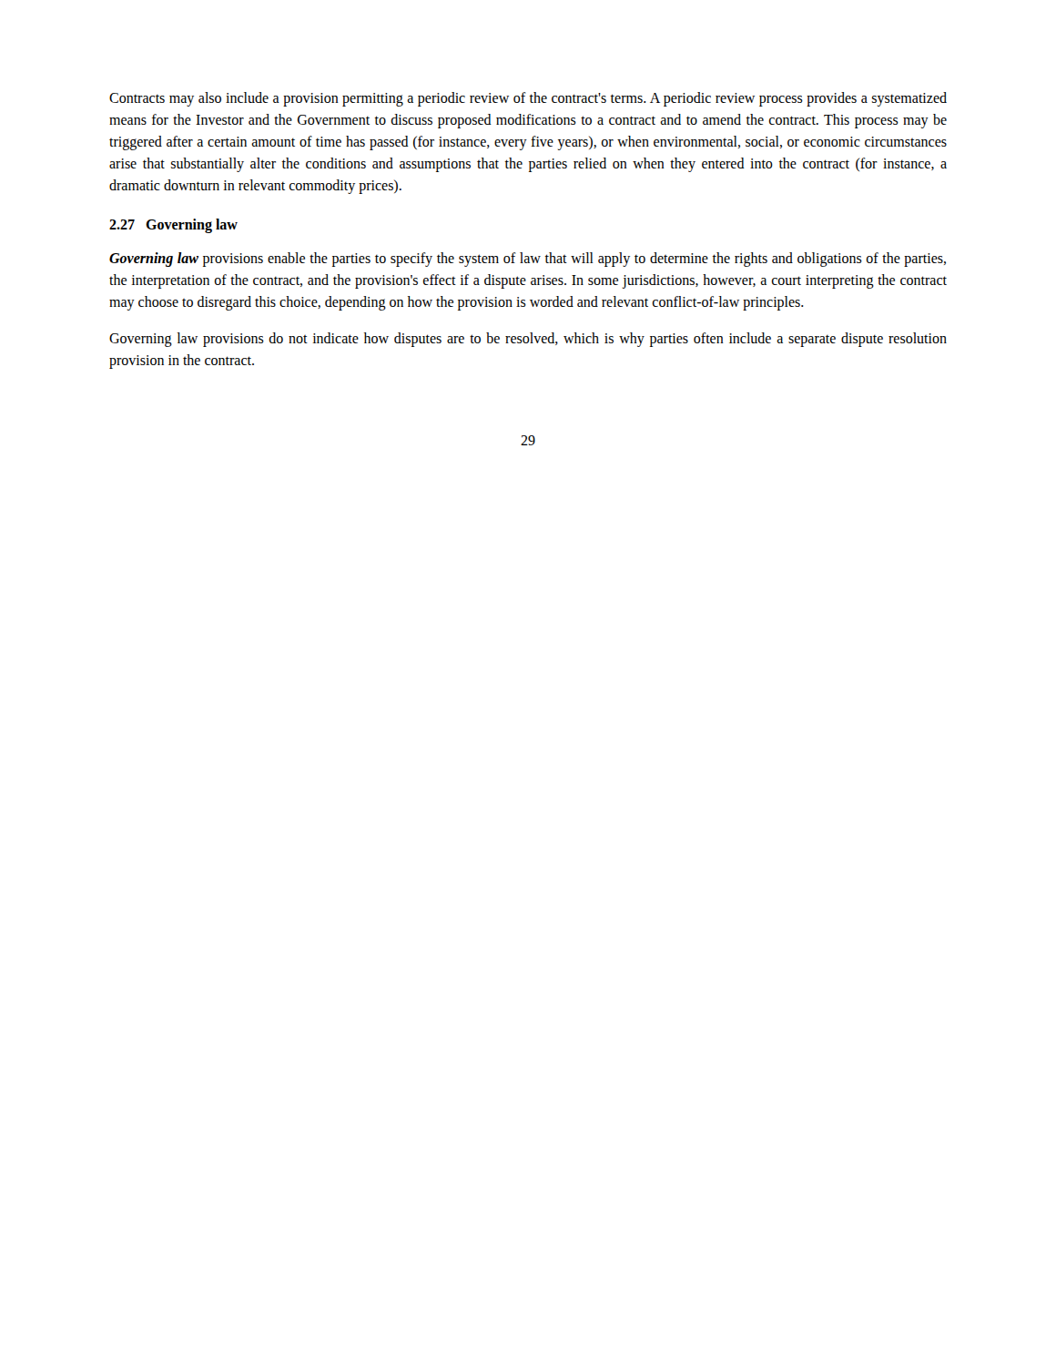Contracts may also include a provision permitting a periodic review of the contract's terms. A periodic review process provides a systematized means for the Investor and the Government to discuss proposed modifications to a contract and to amend the contract. This process may be triggered after a certain amount of time has passed (for instance, every five years), or when environmental, social, or economic circumstances arise that substantially alter the conditions and assumptions that the parties relied on when they entered into the contract (for instance, a dramatic downturn in relevant commodity prices).
2.27 Governing law
Governing law provisions enable the parties to specify the system of law that will apply to determine the rights and obligations of the parties, the interpretation of the contract, and the provision's effect if a dispute arises. In some jurisdictions, however, a court interpreting the contract may choose to disregard this choice, depending on how the provision is worded and relevant conflict-of-law principles.
Governing law provisions do not indicate how disputes are to be resolved, which is why parties often include a separate dispute resolution provision in the contract.
29